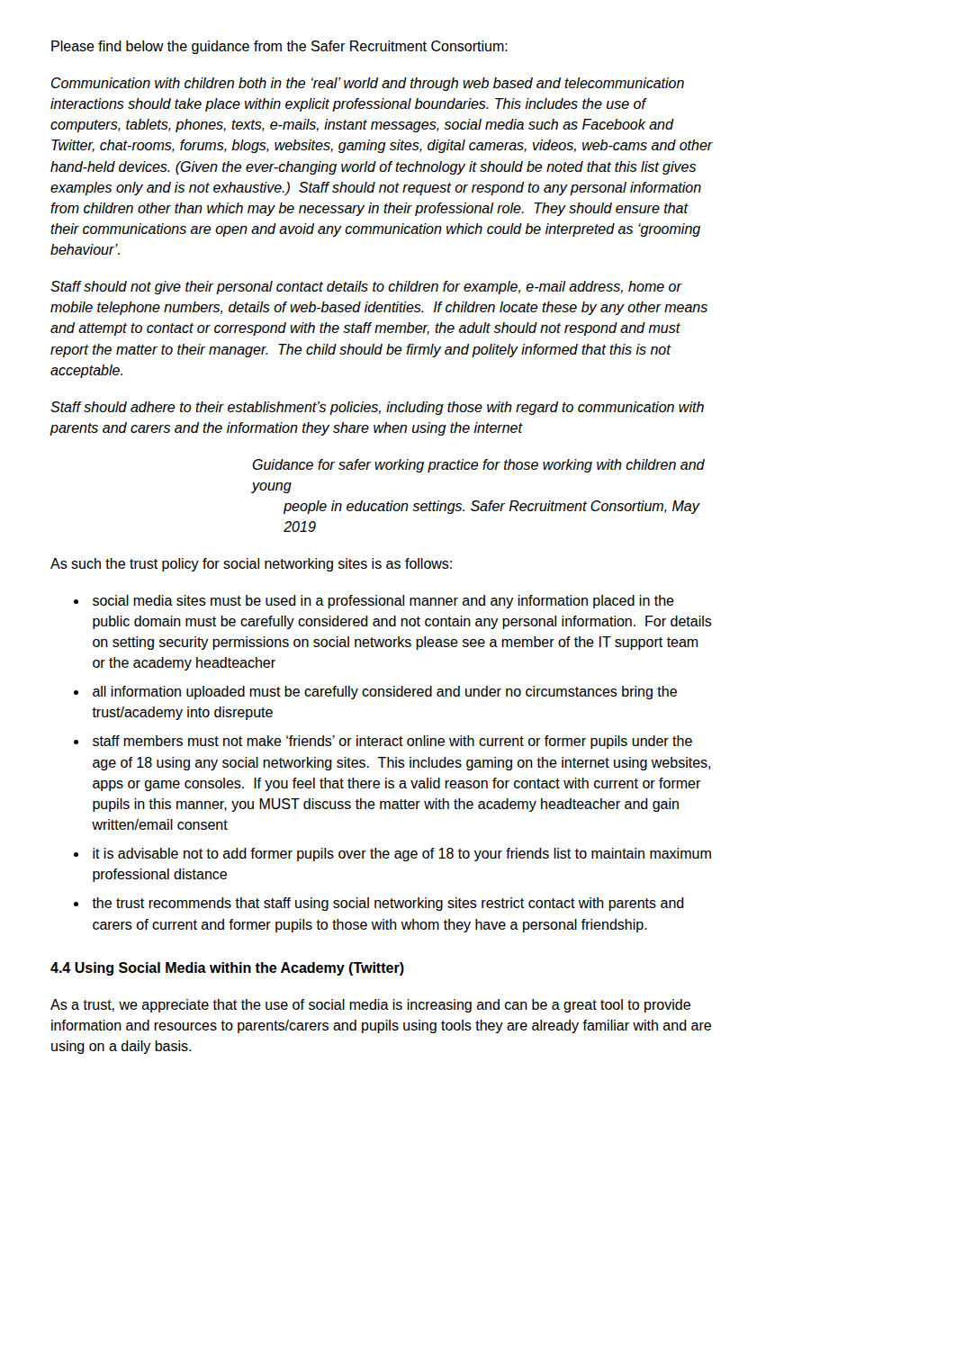Please find below the guidance from the Safer Recruitment Consortium:
Communication with children both in the ‘real’ world and through web based and telecommunication interactions should take place within explicit professional boundaries. This includes the use of computers, tablets, phones, texts, e-mails, instant messages, social media such as Facebook and Twitter, chat-rooms, forums, blogs, websites, gaming sites, digital cameras, videos, web-cams and other hand-held devices. (Given the ever-changing world of technology it should be noted that this list gives examples only and is not exhaustive.) Staff should not request or respond to any personal information from children other than which may be necessary in their professional role. They should ensure that their communications are open and avoid any communication which could be interpreted as ‘grooming behaviour’.
Staff should not give their personal contact details to children for example, e-mail address, home or mobile telephone numbers, details of web-based identities. If children locate these by any other means and attempt to contact or correspond with the staff member, the adult should not respond and must report the matter to their manager. The child should be firmly and politely informed that this is not acceptable.
Staff should adhere to their establishment’s policies, including those with regard to communication with parents and carers and the information they share when using the internet
Guidance for safer working practice for those working with children and young people in education settings. Safer Recruitment Consortium, May 2019
As such the trust policy for social networking sites is as follows:
social media sites must be used in a professional manner and any information placed in the public domain must be carefully considered and not contain any personal information. For details on setting security permissions on social networks please see a member of the IT support team or the academy headteacher
all information uploaded must be carefully considered and under no circumstances bring the trust/academy into disrepute
staff members must not make ‘friends’ or interact online with current or former pupils under the age of 18 using any social networking sites. This includes gaming on the internet using websites, apps or game consoles. If you feel that there is a valid reason for contact with current or former pupils in this manner, you MUST discuss the matter with the academy headteacher and gain written/email consent
it is advisable not to add former pupils over the age of 18 to your friends list to maintain maximum professional distance
the trust recommends that staff using social networking sites restrict contact with parents and carers of current and former pupils to those with whom they have a personal friendship.
4.4 Using Social Media within the Academy (Twitter)
As a trust, we appreciate that the use of social media is increasing and can be a great tool to provide information and resources to parents/carers and pupils using tools they are already familiar with and are using on a daily basis.